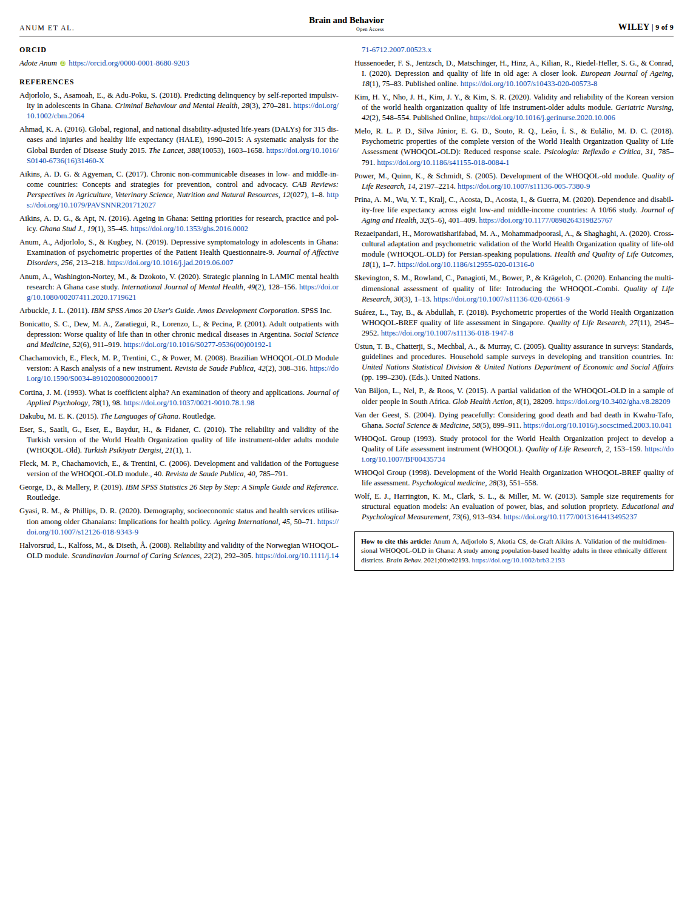ANUM ET AL.
Brain and BehaviorOpen Access
WILEY | 9 of 9
ORCID
Adote Anum iD https://orcid.org/0000-0001-8680-9203
REFERENCES
Adjorlolo, S., Asamoah, E., & Adu-Poku, S. (2018). Predicting delinquency by self-reported impulsivity in adolescents in Ghana. Criminal Behaviour and Mental Health, 28(3), 270–281. https://doi.org/10.1002/cbm.2064
Ahmad, K. A. (2016). Global, regional, and national disability-adjusted life-years (DALYs) for 315 diseases and injuries and healthy life expectancy (HALE), 1990–2015: A systematic analysis for the Global Burden of Disease Study 2015. The Lancet, 388(10053), 1603–1658. https://doi.org/10.1016/S0140-6736(16)31460-X
Aikins, A. D. G. & Agyeman, C. (2017). Chronic non-communicable diseases in low- and middle-income countries: Concepts and strategies for prevention, control and advocacy. CAB Reviews: Perspectives in Agriculture, Veterinary Science, Nutrition and Natural Resources, 12(027), 1–8. https://doi.org/10.1079/PAVSNNR201712027
Aikins, A. D. G., & Apt, N. (2016). Ageing in Ghana: Setting priorities for research, practice and policy. Ghana Stud J., 19(1), 35–45. https://doi.org/10.1353/ghs.2016.0002
Anum, A., Adjorlolo, S., & Kugbey, N. (2019). Depressive symptomatology in adolescents in Ghana: Examination of psychometric properties of the Patient Health Questionnaire-9. Journal of Affective Disorders, 256, 213–218. https://doi.org/10.1016/j.jad.2019.06.007
Anum, A., Washington-Nortey, M., & Dzokoto, V. (2020). Strategic planning in LAMIC mental health research: A Ghana case study. International Journal of Mental Health, 49(2), 128–156. https://doi.org/10.1080/00207411.2020.1719621
Arbuckle, J. L. (2011). IBM SPSS Amos 20 User's Guide. Amos Development Corporation. SPSS Inc.
Bonicatto, S. C., Dew, M. A., Zaratiegui, R., Lorenzo, L., & Pecina, P. (2001). Adult outpatients with depression: Worse quality of life than in other chronic medical diseases in Argentina. Social Science and Medicine, 52(6), 911–919. https://doi.org/10.1016/S0277-9536(00)00192-1
Chachamovich, E., Fleck, M. P., Trentini, C., & Power, M. (2008). Brazilian WHOQOL-OLD Module version: A Rasch analysis of a new instrument. Revista de Saude Publica, 42(2), 308–316. https://doi.org/10.1590/S0034-89102008000200017
Cortina, J. M. (1993). What is coefficient alpha? An examination of theory and applications. Journal of Applied Psychology, 78(1), 98. https://doi.org/10.1037/0021-9010.78.1.98
Dakubu, M. E. K. (2015). The Languages of Ghana. Routledge.
Eser, S., Saatli, G., Eser, E., Baydur, H., & Fidaner, C. (2010). The reliability and validity of the Turkish version of the World Health Organization quality of life instrument-older adults module (WHOQOL-Old). Turkish Psikiyatr Dergisi, 21(1), 1.
Fleck, M. P., Chachamovich, E., & Trentini, C. (2006). Development and validation of the Portuguese version of the WHOQOL-OLD module., 40. Revista de Saude Publica, 40, 785–791.
George, D., & Mallery, P. (2019). IBM SPSS Statistics 26 Step by Step: A Simple Guide and Reference. Routledge.
Gyasi, R. M., & Phillips, D. R. (2020). Demography, socioeconomic status and health services utilisation among older Ghanaians: Implications for health policy. Ageing International, 45, 50–71. https://doi.org/10.1007/s12126-018-9343-9
Halvorsrud, L., Kalfoss, M., & Diseth, Å. (2008). Reliability and validity of the Norwegian WHOQOL-OLD module. Scandinavian Journal of Caring Sciences, 22(2), 292–305. https://doi.org/10.1111/j.1471-6712.2007.00523.x
Hussenoeder, F. S., Jentzsch, D., Matschinger, H., Hinz, A., Kilian, R., Riedel-Heller, S. G., & Conrad, I. (2020). Depression and quality of life in old age: A closer look. European Journal of Ageing, 18(1), 75–83. Published online. https://doi.org/10.1007/s10433-020-00573-8
Kim, H. Y., Nho, J. H., Kim, J. Y., & Kim, S. R. (2020). Validity and reliability of the Korean version of the world health organization quality of life instrument-older adults module. Geriatric Nursing, 42(2), 548–554. Published Online, https://doi.org/10.1016/j.gerinurse.2020.10.006
Melo, R. L. P. D., Silva Júnior, E. G. D., Souto, R. Q., Leão, Í. S., & Eulálio, M. D. C. (2018). Psychometric properties of the complete version of the World Health Organization Quality of Life Assessment (WHOQOL-OLD): Reduced response scale. Psicologia: Reflexão e Crítica, 31, 785–791. https://doi.org/10.1186/s41155-018-0084-1
Power, M., Quinn, K., & Schmidt, S. (2005). Development of the WHOQOL-old module. Quality of Life Research, 14, 2197–2214. https://doi.org/10.1007/s11136-005-7380-9
Prina, A. M., Wu, Y. T., Kralj, C., Acosta, D., Acosta, I., & Guerra, M. (2020). Dependence and disability-free life expectancy across eight low-and middle-income countries: A 10/66 study. Journal of Aging and Health, 32(5–6), 401–409. https://doi.org/10.1177/0898264319825767
Rezaeipandari, H., Morowatisharifabad, M. A., Mohammadpoorasl, A., & Shaghaghi, A. (2020). Cross-cultural adaptation and psychometric validation of the World Health Organization quality of life-old module (WHOQOL-OLD) for Persian-speaking populations. Health and Quality of Life Outcomes, 18(1), 1–7. https://doi.org/10.1186/s12955-020-01316-0
Skevington, S. M., Rowland, C., Panagioti, M., Bower, P., & Krägeloh, C. (2020). Enhancing the multi-dimensional assessment of quality of life: Introducing the WHOQOL-Combi. Quality of Life Research, 30(3), 1–13. https://doi.org/10.1007/s11136-020-02661-9
Suárez, L., Tay, B., & Abdullah, F. (2018). Psychometric properties of the World Health Organization WHOQOL-BREF quality of life assessment in Singapore. Quality of Life Research, 27(11), 2945–2952. https://doi.org/10.1007/s11136-018-1947-8
Üstun, T. B., Chatterji, S., Mechbal, A., & Murray, C. (2005). Quality assurance in surveys: Standards, guidelines and procedures. Household sample surveys in developing and transition countries. In: United Nations Statistical Division & United Nations Department of Economic and Social Affairs (pp. 199–230). (Eds.). United Nations.
Van Biljon, L., Nel, P., & Roos, V. (2015). A partial validation of the WHOQOL-OLD in a sample of older people in South Africa. Glob Health Action, 8(1), 28209. https://doi.org/10.3402/gha.v8.28209
Van der Geest, S. (2004). Dying peacefully: Considering good death and bad death in Kwahu-Tafo, Ghana. Social Science & Medicine, 58(5), 899–911. https://doi.org/10.1016/j.socscimed.2003.10.041
WHOQoL Group (1993). Study protocol for the World Health Organization project to develop a Quality of Life assessment instrument (WHOQOL). Quality of Life Research, 2, 153–159. https://doi.org/10.1007/BF00435734
WHOQol Group (1998). Development of the World Health Organization WHOQOL-BREF quality of life assessment. Psychological medicine, 28(3), 551–558.
Wolf, E. J., Harrington, K. M., Clark, S. L., & Miller, M. W. (2013). Sample size requirements for structural equation models: An evaluation of power, bias, and solution propriety. Educational and Psychological Measurement, 73(6), 913–934. https://doi.org/10.1177/0013164413495237
How to cite this article: Anum A, Adjorlolo S, Akotia CS, de-Graft Aikins A. Validation of the multidimensional WHOQOL-OLD in Ghana: A study among population-based healthy adults in three ethnically different districts. Brain Behav. 2021;00:e02193. https://doi.org/10.1002/brb3.2193